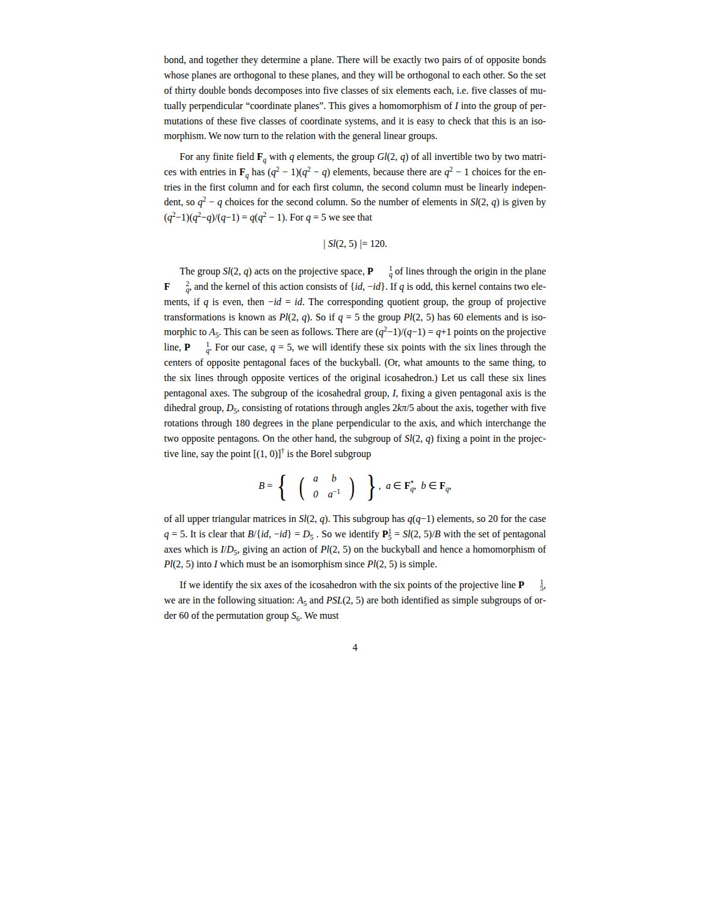bond, and together they determine a plane. There will be exactly two pairs of of opposite bonds whose planes are orthogonal to these planes, and they will be orthogonal to each other. So the set of thirty double bonds decomposes into five classes of six elements each, i.e. five classes of mutually perpendicular “coordinate planes”. This gives a homomorphism of I into the group of permutations of these five classes of coordinate systems, and it is easy to check that this is an isomorphism. We now turn to the relation with the general linear groups.
For any finite field Fq with q elements, the group Gl(2, q) of all invertible two by two matrices with entries in Fq has (q2 − 1)(q2 − q) elements, because there are q2 − 1 choices for the entries in the first column and for each first column, the second column must be linearly independent, so q2 − q choices for the second column. So the number of elements in Sl(2, q) is given by (q2−1)(q2−q)/(q−1) = q(q2 − 1). For q = 5 we see that
| Sl(2, 5) |= 120.
The group Sl(2, q) acts on the projective space, P 1 q of lines through the origin in the plane F 2 q, and the kernel of this action consists of {id, −id}. If q is odd, this kernel contains two elements, if q is even, then −id = id. The corresponding quotient group, the group of projective transformations is known as Pl(2, q). So if q = 5 the group Pl(2, 5) has 60 elements and is isomorphic to A5. This can be seen as follows. There are (q2−1)/(q−1) = q+1 points on the projective line, P 1 q. For our case, q = 5, we will identify these six points with the six lines through the centers of opposite pentagonal faces of the buckyball. (Or, what amounts to the same thing, to the six lines through opposite vertices of the original icosahedron.) Let us call these six lines pentagonal axes. The subgroup of the icosahedral group, I, fixing a given pentagonal axis is the dihedral group, D5, consisting of rotations through angles 2kπ/5 about the axis, together with five rotations through 180 degrees in the plane perpendicular to the axis, and which interchange the two opposite pentagons. On the other hand, the subgroup of Sl(2, q) fixing a point in the projective line, say the point [(1, 0)]† is the Borel subgroup
B = { (
| a | b |
| 0 | a −1 |
) }, a ∈ F*q, b ∈ Fq,
of all upper triangular matrices in Sl(2, q). This subgroup has q(q−1) elements, so 20 for the case q = 5. It is clear that B/{id, −id} = D5 . So we identify P 15 = Sl(2, 5)/B with the set of pentagonal axes which is I/D5, giving an action of Pl(2, 5) on the buckyball and hence a homomorphism of Pl(2, 5) into I which must be an isomorphism since Pl(2, 5) is simple.
If we identify the six axes of the icosahedron with the six points of the projective line P 15, we are in the following situation: A5 and PSL(2, 5) are both identified as simple subgroups of order 60 of the permutation group S6. We must
4